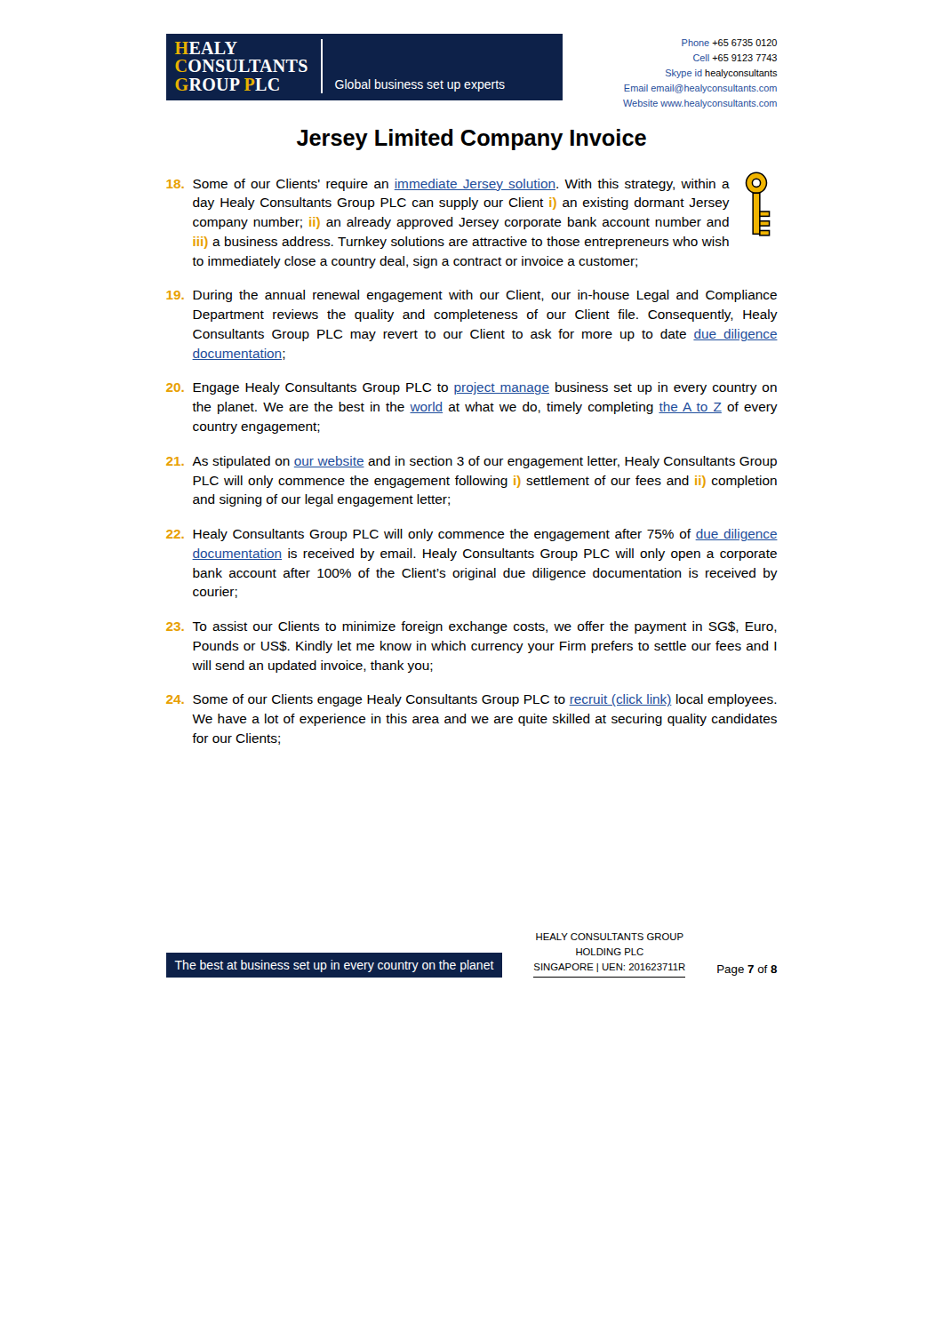HEALY
CONSULTANTS
GROUP PLC
Global business set up experts
Phone +65 6735 0120
Cell +65 9123 7743
Skype id healyconsultants
Email email@healyconsultants.com
Website www.healyconsultants.com
Jersey Limited Company Invoice
18. Some of our Clients' require an immediate Jersey solution. With this strategy, within a day Healy Consultants Group PLC can supply our Client i) an existing dormant Jersey company number; ii) an already approved Jersey corporate bank account number and iii) a business address. Turnkey solutions are attractive to those entrepreneurs who wish to immediately close a country deal, sign a contract or invoice a customer;
19. During the annual renewal engagement with our Client, our in-house Legal and Compliance Department reviews the quality and completeness of our Client file. Consequently, Healy Consultants Group PLC may revert to our Client to ask for more up to date due diligence documentation;
20. Engage Healy Consultants Group PLC to project manage business set up in every country on the planet. We are the best in the world at what we do, timely completing the A to Z of every country engagement;
21. As stipulated on our website and in section 3 of our engagement letter, Healy Consultants Group PLC will only commence the engagement following i) settlement of our fees and ii) completion and signing of our legal engagement letter;
22. Healy Consultants Group PLC will only commence the engagement after 75% of due diligence documentation is received by email. Healy Consultants Group PLC will only open a corporate bank account after 100% of the Client’s original due diligence documentation is received by courier;
23. To assist our Clients to minimize foreign exchange costs, we offer the payment in SG$, Euro, Pounds or US$. Kindly let me know in which currency your Firm prefers to settle our fees and I will send an updated invoice, thank you;
24. Some of our Clients engage Healy Consultants Group PLC to recruit (click link) local employees. We have a lot of experience in this area and we are quite skilled at securing quality candidates for our Clients;
The best at business set up in every country on the planet
HEALY CONSULTANTS GROUP HOLDING PLC
SINGAPORE | UEN: 201623711R
Page 7 of 8